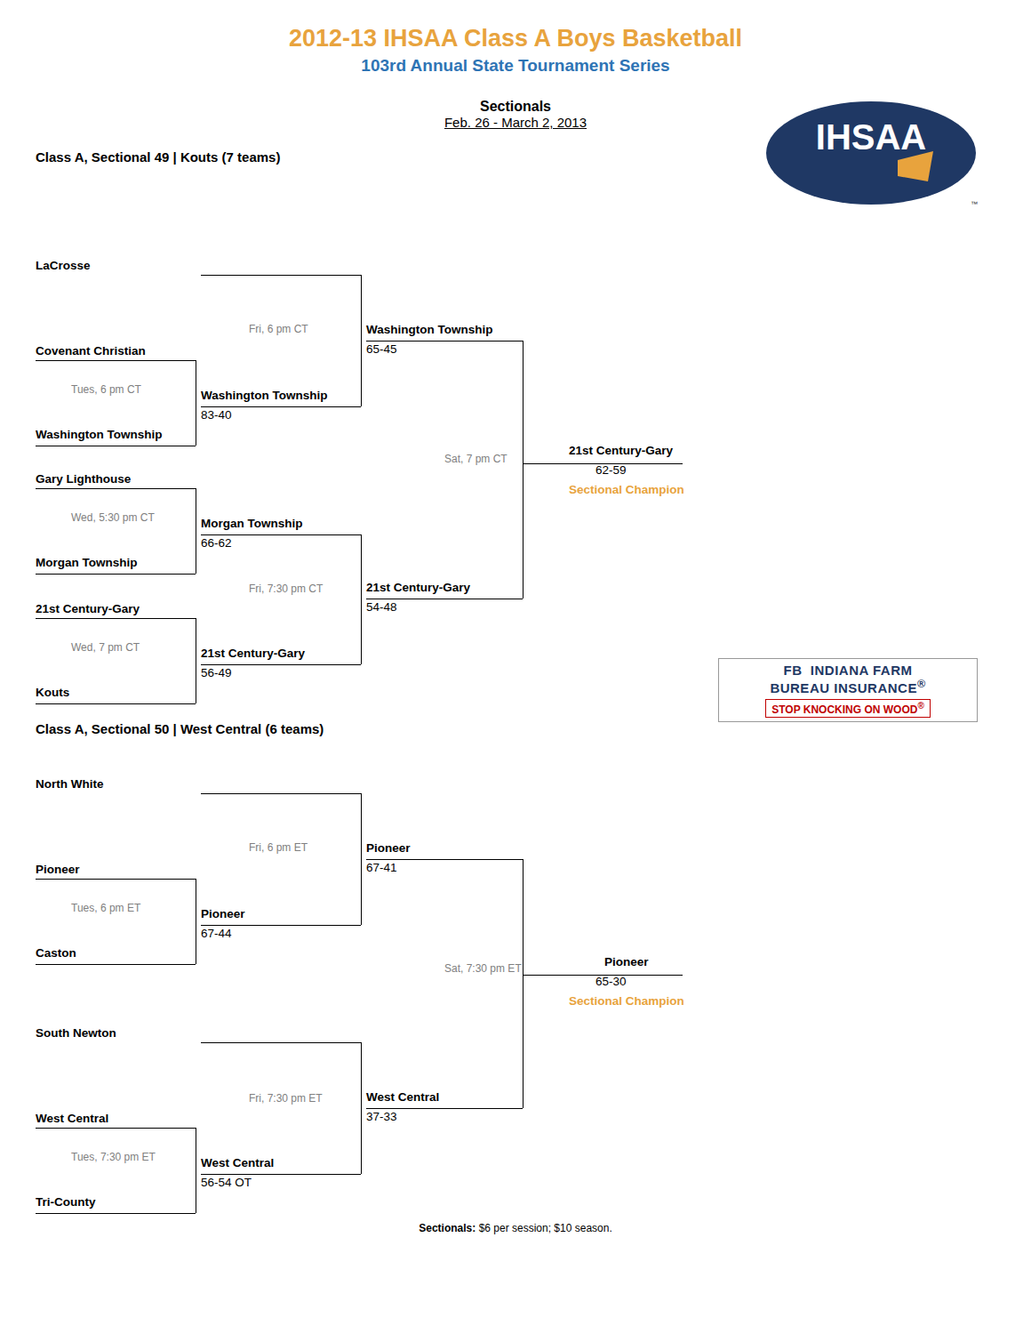2012-13 IHSAA Class A Boys Basketball
103rd Annual State Tournament Series
Sectionals
Feb. 26 - March 2, 2013
IHSAA ™
Class A, Sectional 49 | Kouts (7 teams)
LaCrosse
Covenant Christian
Tues, 6 pm CT
Washington Township
Gary Lighthouse
Wed, 5:30 pm CT
Morgan Township
21st Century-Gary
Wed, 7 pm CT
Kouts
Washington Township
83-40
Morgan Township
66-62
21st Century-Gary
56-49
Fri, 6 pm CT
Fri, 7:30 pm CT
Washington Township
65-45
21st Century-Gary
54-48
Sat, 7 pm CT
21st Century-Gary
62-59
Sectional Champion
FB INDIANA FARM
BUREAU INSURANCE®
STOP KNOCKING ON WOOD®
Class A, Sectional 50 | West Central (6 teams)
North White
Pioneer
Tues, 6 pm ET
Caston
South Newton
West Central
Tues, 7:30 pm ET
Tri-County
Pioneer
67-44
West Central
56-54 OT
Fri, 6 pm ET
Fri, 7:30 pm ET
Pioneer
67-41
West Central
37-33
Sat, 7:30 pm ET
Pioneer
65-30
Sectional Champion
Sectionals: $6 per session; $10 season.